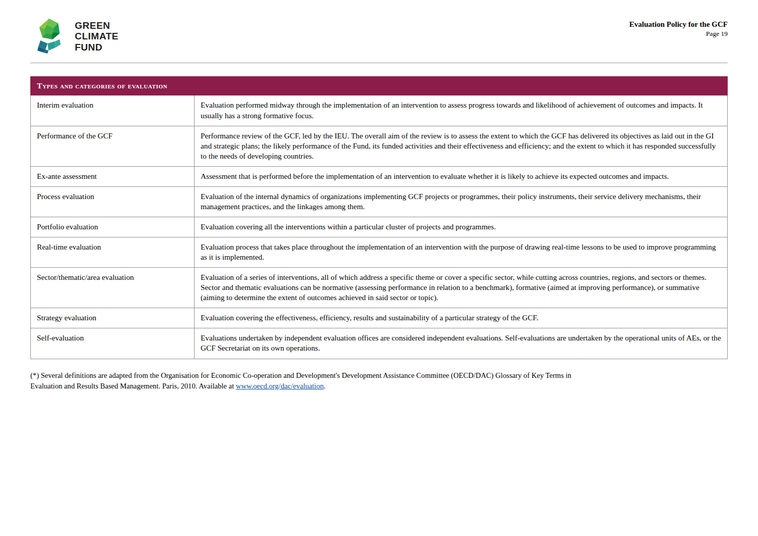GREEN
CLIMATE
FUND
Evaluation Policy for the GCF
Page 19
| Types and categories of evaluation |
| --- |
| Interim evaluation | Evaluation performed midway through the implementation of an intervention to assess progress towards and likelihood of achievement of outcomes and impacts. It usually has a strong formative focus. |
| Performance of the GCF | Performance review of the GCF, led by the IEU. The overall aim of the review is to assess the extent to which the GCF has delivered its objectives as laid out in the GI and strategic plans; the likely performance of the Fund, its funded activities and their effectiveness and efficiency; and the extent to which it has responded successfully to the needs of developing countries. |
| Ex-ante assessment | Assessment that is performed before the implementation of an intervention to evaluate whether it is likely to achieve its expected outcomes and impacts. |
| Process evaluation | Evaluation of the internal dynamics of organizations implementing GCF projects or programmes, their policy instruments, their service delivery mechanisms, their management practices, and the linkages among them. |
| Portfolio evaluation | Evaluation covering all the interventions within a particular cluster of projects and programmes. |
| Real-time evaluation | Evaluation process that takes place throughout the implementation of an intervention with the purpose of drawing real-time lessons to be used to improve programming as it is implemented. |
| Sector/thematic/area evaluation | Evaluation of a series of interventions, all of which address a specific theme or cover a specific sector, while cutting across countries, regions, and sectors or themes. Sector and thematic evaluations can be normative (assessing performance in relation to a benchmark), formative (aimed at improving performance), or summative (aiming to determine the extent of outcomes achieved in said sector or topic). |
| Strategy evaluation | Evaluation covering the effectiveness, efficiency, results and sustainability of a particular strategy of the GCF. |
| Self-evaluation | Evaluations undertaken by independent evaluation offices are considered independent evaluations. Self-evaluations are undertaken by the operational units of AEs, or the GCF Secretariat on its own operations. |
(*) Several definitions are adapted from the Organisation for Economic Co-operation and Development's Development Assistance Committee (OECD/DAC) Glossary of Key Terms in Evaluation and Results Based Management. Paris, 2010. Available at www.oecd.org/dac/evaluation.